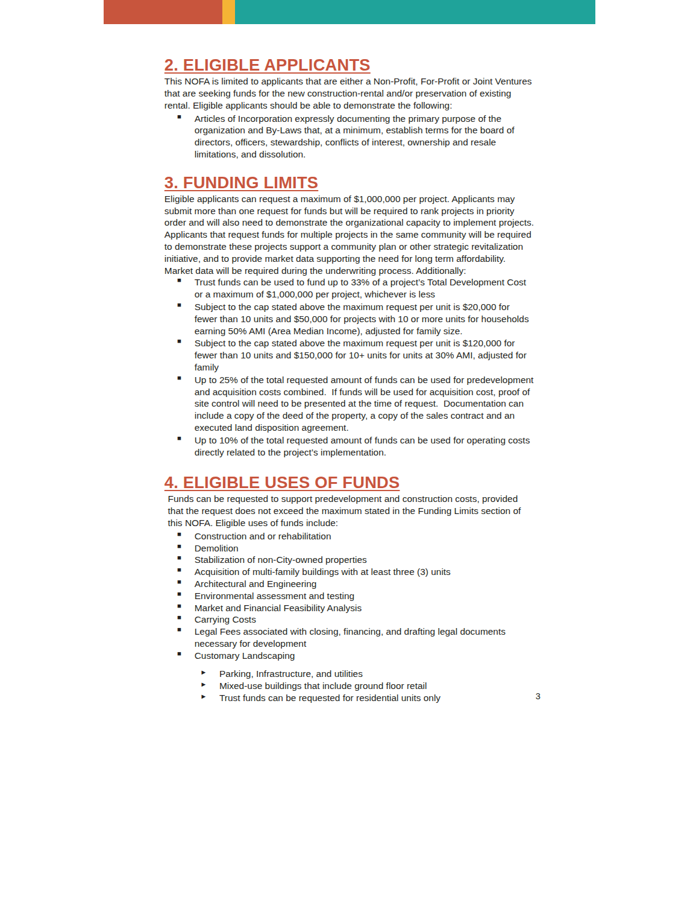2. ELIGIBLE APPLICANTS
This NOFA is limited to applicants that are either a Non-Profit, For-Profit or Joint Ventures that are seeking funds for the new construction-rental and/or preservation of existing rental. Eligible applicants should be able to demonstrate the following:
Articles of Incorporation expressly documenting the primary purpose of the organization and By-Laws that, at a minimum, establish terms for the board of directors, officers, stewardship, conflicts of interest, ownership and resale limitations, and dissolution.
3. FUNDING LIMITS
Eligible applicants can request a maximum of $1,000,000 per project. Applicants may submit more than one request for funds but will be required to rank projects in priority order and will also need to demonstrate the organizational capacity to implement projects. Applicants that request funds for multiple projects in the same community will be required to demonstrate these projects support a community plan or other strategic revitalization initiative, and to provide market data supporting the need for long term affordability. Market data will be required during the underwriting process. Additionally:
Trust funds can be used to fund up to 33% of a project’s Total Development Cost or a maximum of $1,000,000 per project, whichever is less
Subject to the cap stated above the maximum request per unit is $20,000 for fewer than 10 units and $50,000 for projects with 10 or more units for households earning 50% AMI (Area Median Income), adjusted for family size.
Subject to the cap stated above the maximum request per unit is $120,000 for fewer than 10 units and $150,000 for 10+ units for units at 30% AMI, adjusted for family
Up to 25% of the total requested amount of funds can be used for predevelopment and acquisition costs combined. If funds will be used for acquisition cost, proof of site control will need to be presented at the time of request. Documentation can include a copy of the deed of the property, a copy of the sales contract and an executed land disposition agreement.
Up to 10% of the total requested amount of funds can be used for operating costs directly related to the project’s implementation.
4. ELIGIBLE USES OF FUNDS
Funds can be requested to support predevelopment and construction costs, provided that the request does not exceed the maximum stated in the Funding Limits section of this NOFA. Eligible uses of funds include:
Construction and or rehabilitation
Demolition
Stabilization of non-City-owned properties
Acquisition of multi-family buildings with at least three (3) units
Architectural and Engineering
Environmental assessment and testing
Market and Financial Feasibility Analysis
Carrying Costs
Legal Fees associated with closing, financing, and drafting legal documents necessary for development
Customary Landscaping
Parking, Infrastructure, and utilities
Mixed-use buildings that include ground floor retail
Trust funds can be requested for residential units only
3